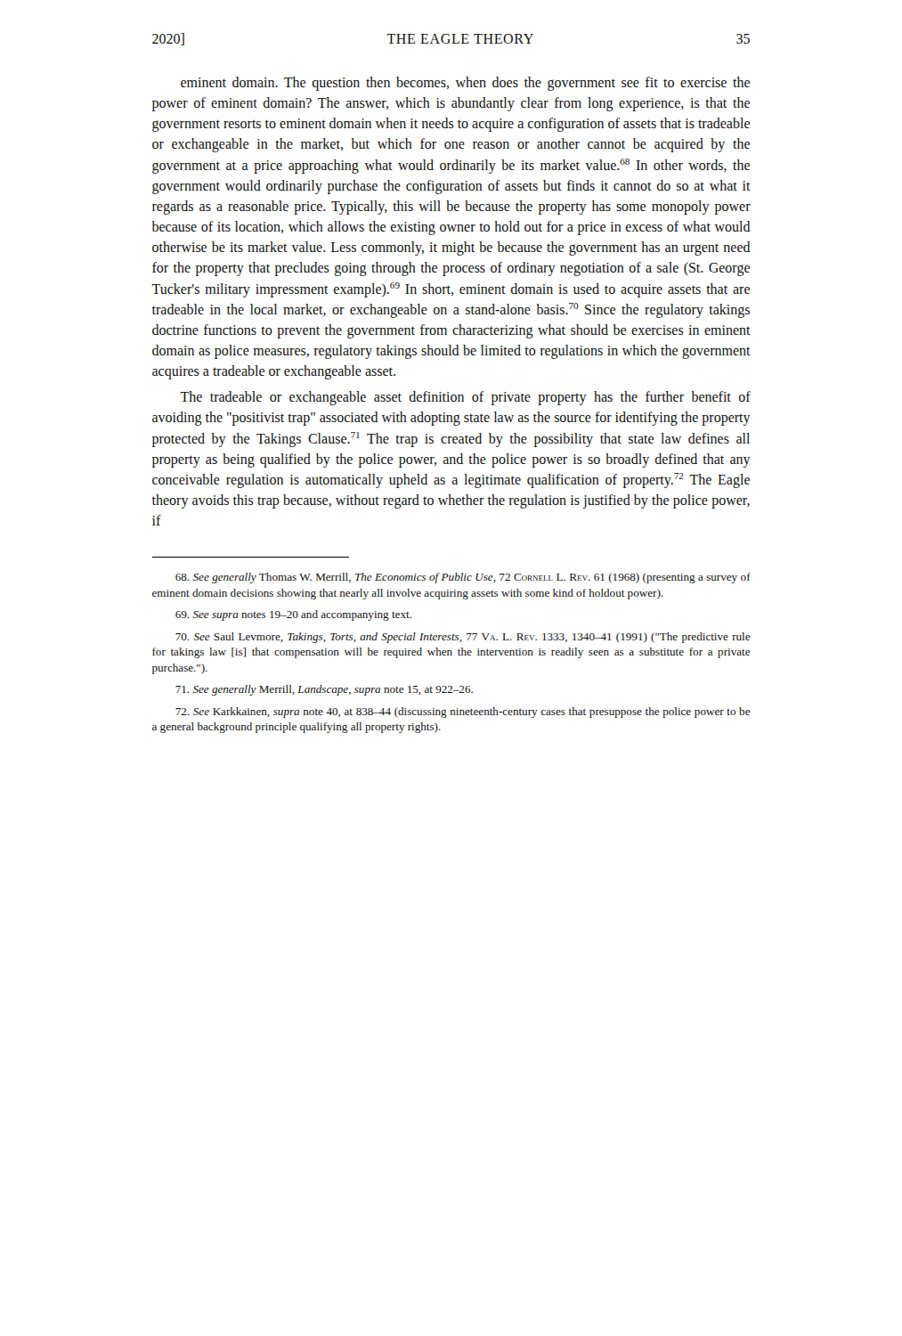2020] THE EAGLE THEORY 35
eminent domain. The question then becomes, when does the government see fit to exercise the power of eminent domain? The answer, which is abundantly clear from long experience, is that the government resorts to eminent domain when it needs to acquire a configuration of assets that is tradeable or exchangeable in the market, but which for one reason or another cannot be acquired by the government at a price approaching what would ordinarily be its market value.68 In other words, the government would ordinarily purchase the configuration of assets but finds it cannot do so at what it regards as a reasonable price. Typically, this will be because the property has some monopoly power because of its location, which allows the existing owner to hold out for a price in excess of what would otherwise be its market value. Less commonly, it might be because the government has an urgent need for the property that precludes going through the process of ordinary negotiation of a sale (St. George Tucker's military impressment example).69 In short, eminent domain is used to acquire assets that are tradeable in the local market, or exchangeable on a stand-alone basis.70 Since the regulatory takings doctrine functions to prevent the government from characterizing what should be exercises in eminent domain as police measures, regulatory takings should be limited to regulations in which the government acquires a tradeable or exchangeable asset.
The tradeable or exchangeable asset definition of private property has the further benefit of avoiding the "positivist trap" associated with adopting state law as the source for identifying the property protected by the Takings Clause.71 The trap is created by the possibility that state law defines all property as being qualified by the police power, and the police power is so broadly defined that any conceivable regulation is automatically upheld as a legitimate qualification of property.72 The Eagle theory avoids this trap because, without regard to whether the regulation is justified by the police power, if
See generally Thomas W. Merrill, The Economics of Public Use, 72 Cornell L. Rev. 61 (1968) (presenting a survey of eminent domain decisions showing that nearly all involve acquiring assets with some kind of holdout power).
See supra notes 19–20 and accompanying text.
See Saul Levmore, Takings, Torts, and Special Interests, 77 Va. L. Rev. 1333, 1340–41 (1991) ("The predictive rule for takings law [is] that compensation will be required when the intervention is readily seen as a substitute for a private purchase.").
See generally Merrill, Landscape, supra note 15, at 922–26.
See Karkkainen, supra note 40, at 838–44 (discussing nineteenth-century cases that presuppose the police power to be a general background principle qualifying all property rights).